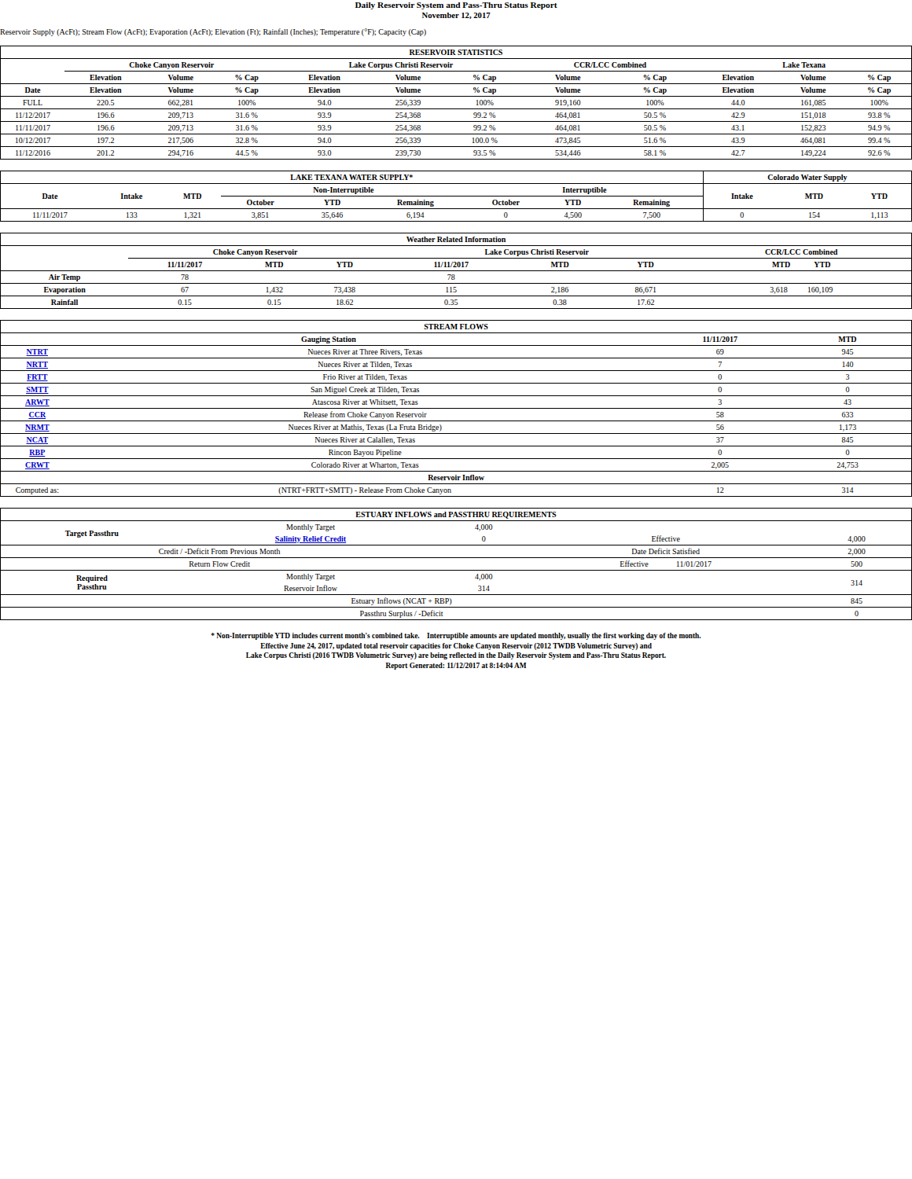Daily Reservoir System and Pass-Thru Status Report
November 12, 2017
Reservoir Supply (AcFt); Stream Flow (AcFt); Evaporation (AcFt); Elevation (Ft); Rainfall (Inches); Temperature (°F); Capacity (Cap)
| / RESERVOIR STATISTICS / / / Choke Canyon Reservoir / Lake Corpus Christi Reservoir / CCR/LCC Combined / Lake Texana / / Elevation / Volume / % Cap / Elevation / Volume / % Cap / Volume / % Cap / Elevation / Volume / % Cap / / Date / Elevation / Volume / % Cap / Elevation / Volume / % Cap / Volume / % Cap / Elevation / Volume / % Cap / / FULL / 220.5 / 662,281 / 100% / 94.0 / 256,339 / 100% / 919,160 / 100% / 44.0 / 161,085 / 100% / / 11/12/2017 / 196.6 / 209,713 / 31.6 % / 93.9 / 254,368 / 99.2 % / 464,081 / 50.5 % / 42.9 / 151,018 / 93.8 % / / 11/11/2017 / 196.6 / 209,713 / 31.6 % / 93.9 / 254,368 / 99.2 % / 464,081 / 50.5 % / 43.1 / 152,823 / 94.9 % / / 10/12/2017 / 197.2 / 217,506 / 32.8 % / 94.0 / 256,339 / 100.0 % / 473,845 / 51.6 % / 43.9 / 464,081 / 99.4 % / / 11/12/2016 / 201.2 / 294,716 / 44.5 % / 93.0 / 239,730 / 93.5 % / 534,446 / 58.1 % / 42.7 / 149,224 / 92.6 % / |
| / LAKE TEXANA WATER SUPPLY* / Colorado Water Supply / / Date / Intake / MTD / Non-Interruptible / Interruptible / Intake / MTD / YTD / / October / YTD / Remaining / October / YTD / Remaining / / 11/11/2017 / 133 / 1,321 / 3,851 / 35,646 / 6,194 / 0 / 4,500 / 7,500 / 0 / 154 / 1,113 / |
| / Weather Related Information / / / Choke Canyon Reservoir / Lake Corpus Christi Reservoir / CCR/LCC Combined / / 11/11/2017 / MTD / YTD / 11/11/2017 / MTD / YTD / MTD YTD / / Air Temp / 78 / / / 78 / / / / / Evaporation / 67 / 1,432 / 73,438 / 115 / 2,186 / 86,671 / 3,618 160,109 / / Rainfall / 0.15 / 0.15 / 18.62 / 0.35 / 0.38 / 17.62 / / |
| / STREAM FLOWS / / Gauging Station / 11/11/2017 / MTD / / NTRT / Nueces River at Three Rivers, Texas / 69 / 945 / / NRTT / Nueces River at Tilden, Texas / 7 / 140 / / FRTT / Frio River at Tilden, Texas / 0 / 3 / / SMTT / San Miguel Creek at Tilden, Texas / 0 / 0 / / ARWT / Atascosa River at Whitsett, Texas / 3 / 43 / / CCR / Release from Choke Canyon Reservoir / 58 / 633 / / NRMT / Nueces River at Mathis, Texas (La Fruta Bridge) / 56 / 1,173 / / NCAT / Nueces River at Calallen, Texas / 37 / 845 / / RBP / Rincon Bayou Pipeline / 0 / 0 / / CRWT / Colorado River at Wharton, Texas / 2,005 / 24,753 / / Reservoir Inflow / / Computed as: / (NTRT+FRTT+SMTT) - Release From Choke Canyon / 12 / 314 / |
| / ESTUARY INFLOWS and PASSTHRU REQUIREMENTS / / Target Passthru / Monthly Target / 4,000 / / / / Salinity Relief Credit / 0 / Effective / 4,000 / / Credit / -Deficit From Previous Month / / Date Deficit Satisfied / 2,000 / / Return Flow Credit / / Effective 11/01/2017 / 500 / / Required Passthru / Monthly Target / 4,000 / / 314 / / Reservoir Inflow / 314 / / Estuary Inflows (NCAT + RBP) / 845 / / Passthru Surplus / -Deficit / 0 / |
* Non-Interruptible YTD includes current month's combined take. Interruptible amounts are updated monthly, usually the first working day of the month.
Effective June 24, 2017, updated total reservoir capacities for Choke Canyon Reservoir (2012 TWDB Volumetric Survey) and
Lake Corpus Christi (2016 TWDB Volumetric Survey) are being reflected in the Daily Reservoir System and Pass-Thru Status Report.
Report Generated: 11/12/2017 at 8:14:04 AM